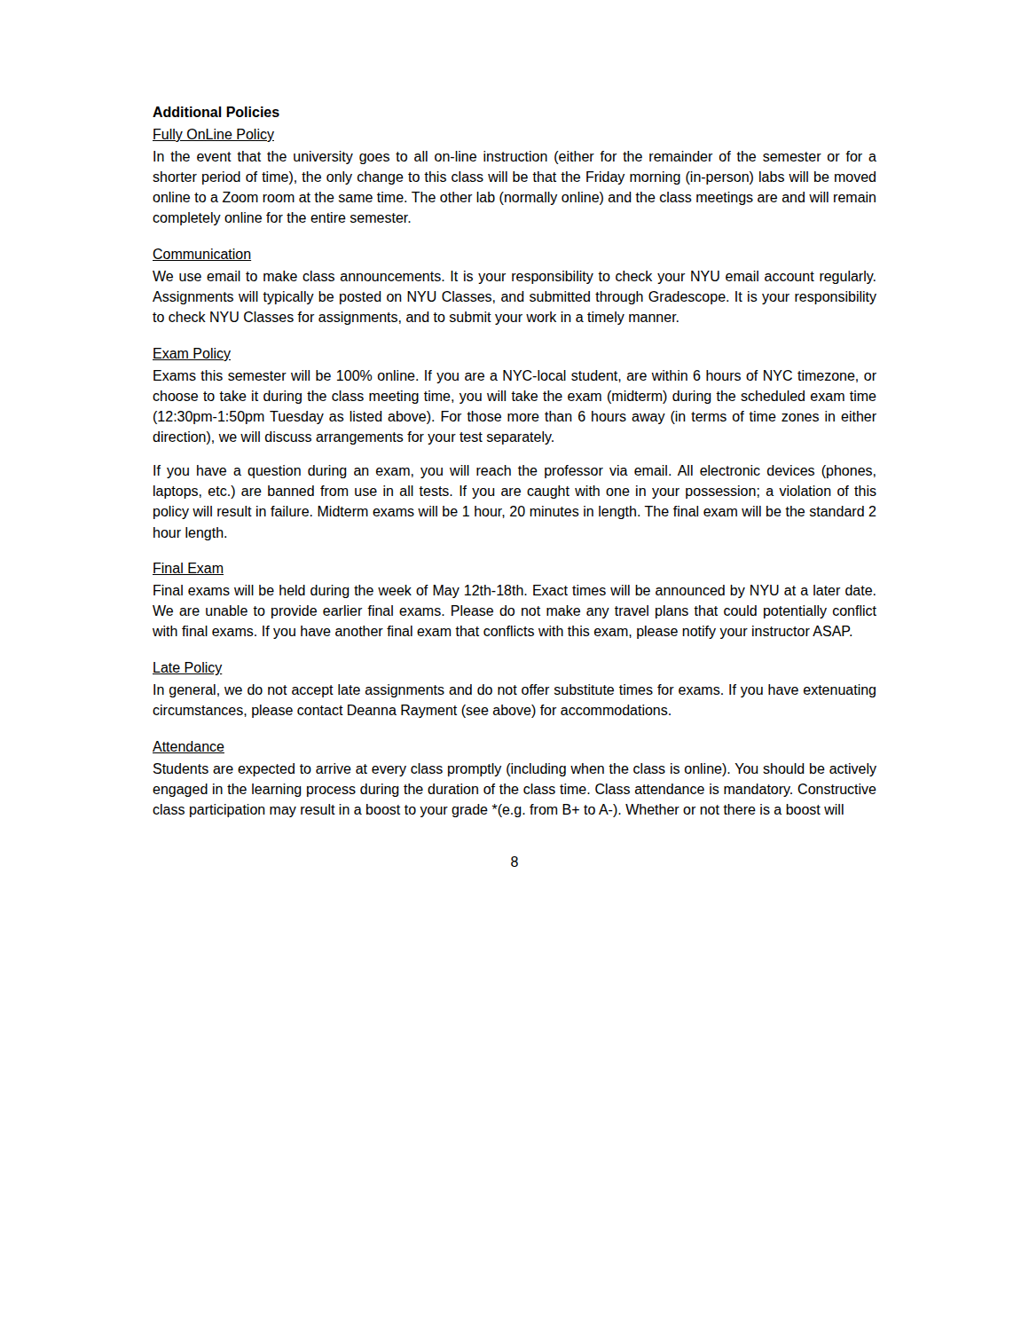Additional Policies
Fully OnLine Policy
In the event that the university goes to all on-line instruction (either for the remainder of the semester or for a shorter period of time), the only change to this class will be that the Friday morning (in-person) labs will be moved online to a Zoom room at the same time. The other lab (normally online) and the class meetings are and will remain completely online for the entire semester.
Communication
We use email to make class announcements. It is your responsibility to check your NYU email account regularly. Assignments will typically be posted on NYU Classes, and submitted through Gradescope. It is your responsibility to check NYU Classes for assignments, and to submit your work in a timely manner.
Exam Policy
Exams this semester will be 100% online. If you are a NYC-local student, are within 6 hours of NYC timezone, or choose to take it during the class meeting time, you will take the exam (midterm) during the scheduled exam time (12:30pm-1:50pm Tuesday as listed above). For those more than 6 hours away (in terms of time zones in either direction), we will discuss arrangements for your test separately.
If you have a question during an exam, you will reach the professor via email. All electronic devices (phones, laptops, etc.) are banned from use in all tests. If you are caught with one in your possession; a violation of this policy will result in failure. Midterm exams will be 1 hour, 20 minutes in length. The final exam will be the standard 2 hour length.
Final Exam
Final exams will be held during the week of May 12th-18th. Exact times will be announced by NYU at a later date. We are unable to provide earlier final exams. Please do not make any travel plans that could potentially conflict with final exams. If you have another final exam that conflicts with this exam, please notify your instructor ASAP.
Late Policy
In general, we do not accept late assignments and do not offer substitute times for exams. If you have extenuating circumstances, please contact Deanna Rayment (see above) for accommodations.
Attendance
Students are expected to arrive at every class promptly (including when the class is online). You should be actively engaged in the learning process during the duration of the class time. Class attendance is mandatory. Constructive class participation may result in a boost to your grade *(e.g. from B+ to A-). Whether or not there is a boost will
8